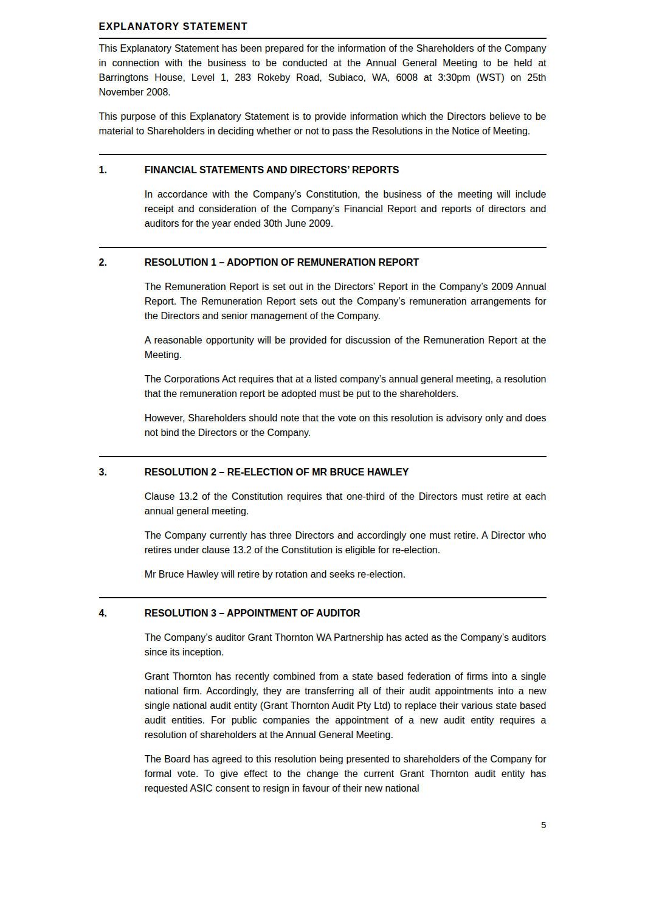EXPLANATORY STATEMENT
This Explanatory Statement has been prepared for the information of the Shareholders of the Company in connection with the business to be conducted at the Annual General Meeting to be held at Barringtons House, Level 1, 283 Rokeby Road, Subiaco, WA, 6008 at 3:30pm (WST) on 25th November 2008.
This purpose of this Explanatory Statement is to provide information which the Directors believe to be material to Shareholders in deciding whether or not to pass the Resolutions in the Notice of Meeting.
1. FINANCIAL STATEMENTS AND DIRECTORS’ REPORTS
In accordance with the Company’s Constitution, the business of the meeting will include receipt and consideration of the Company’s Financial Report and reports of directors and auditors for the year ended 30th June 2009.
2. RESOLUTION 1 – ADOPTION OF REMUNERATION REPORT
The Remuneration Report is set out in the Directors’ Report in the Company’s 2009 Annual Report. The Remuneration Report sets out the Company’s remuneration arrangements for the Directors and senior management of the Company.
A reasonable opportunity will be provided for discussion of the Remuneration Report at the Meeting.
The Corporations Act requires that at a listed company’s annual general meeting, a resolution that the remuneration report be adopted must be put to the shareholders.
However, Shareholders should note that the vote on this resolution is advisory only and does not bind the Directors or the Company.
3. RESOLUTION 2 – RE-ELECTION OF MR BRUCE HAWLEY
Clause 13.2 of the Constitution requires that one-third of the Directors must retire at each annual general meeting.
The Company currently has three Directors and accordingly one must retire. A Director who retires under clause 13.2 of the Constitution is eligible for re-election.
Mr Bruce Hawley will retire by rotation and seeks re-election.
4. RESOLUTION 3 – APPOINTMENT OF AUDITOR
The Company’s auditor Grant Thornton WA Partnership has acted as the Company’s auditors since its inception.
Grant Thornton has recently combined from a state based federation of firms into a single national firm. Accordingly, they are transferring all of their audit appointments into a new single national audit entity (Grant Thornton Audit Pty Ltd) to replace their various state based audit entities. For public companies the appointment of a new audit entity requires a resolution of shareholders at the Annual General Meeting.
The Board has agreed to this resolution being presented to shareholders of the Company for formal vote. To give effect to the change the current Grant Thornton audit entity has requested ASIC consent to resign in favour of their new national
5